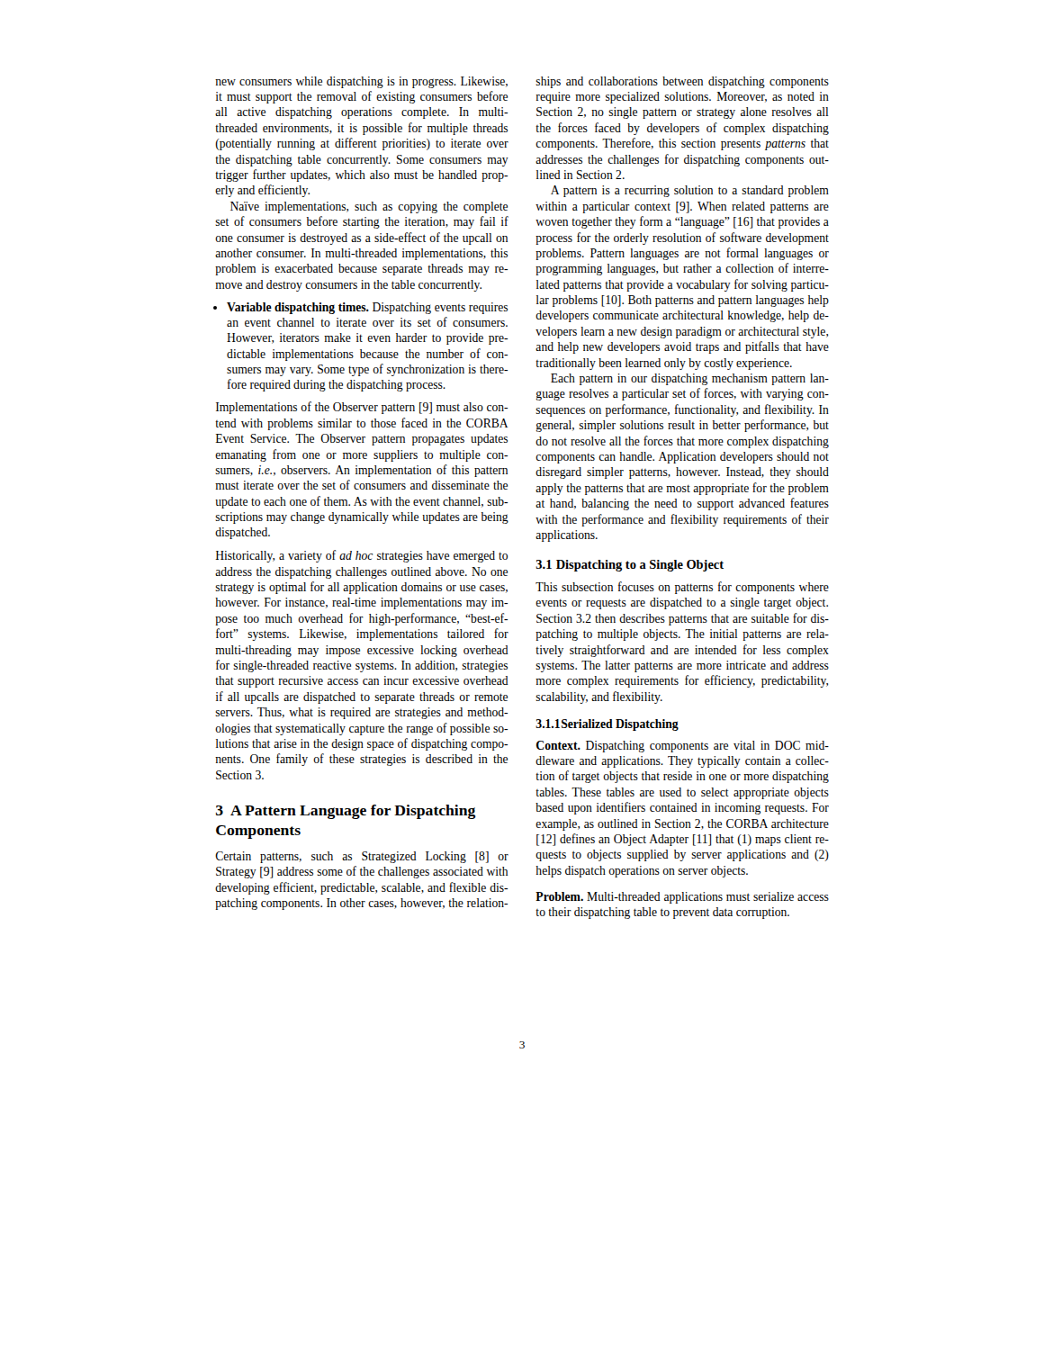new consumers while dispatching is in progress. Likewise, it must support the removal of existing consumers before all active dispatching operations complete. In multi-threaded environments, it is possible for multiple threads (potentially running at different priorities) to iterate over the dispatching table concurrently. Some consumers may trigger further updates, which also must be handled properly and efficiently.
Naïve implementations, such as copying the complete set of consumers before starting the iteration, may fail if one consumer is destroyed as a side-effect of the upcall on another consumer. In multi-threaded implementations, this problem is exacerbated because separate threads may remove and destroy consumers in the table concurrently.
Variable dispatching times. Dispatching events requires an event channel to iterate over its set of consumers. However, iterators make it even harder to provide predictable implementations because the number of consumers may vary. Some type of synchronization is therefore required during the dispatching process.
Implementations of the Observer pattern [9] must also contend with problems similar to those faced in the CORBA Event Service. The Observer pattern propagates updates emanating from one or more suppliers to multiple consumers, i.e., observers. An implementation of this pattern must iterate over the set of consumers and disseminate the update to each one of them. As with the event channel, subscriptions may change dynamically while updates are being dispatched.
Historically, a variety of ad hoc strategies have emerged to address the dispatching challenges outlined above. No one strategy is optimal for all application domains or use cases, however. For instance, real-time implementations may impose too much overhead for high-performance, “best-effort” systems. Likewise, implementations tailored for multi-threading may impose excessive locking overhead for single-threaded reactive systems. In addition, strategies that support recursive access can incur excessive overhead if all upcalls are dispatched to separate threads or remote servers. Thus, what is required are strategies and methodologies that systematically capture the range of possible solutions that arise in the design space of dispatching components. One family of these strategies is described in the Section 3.
3 A Pattern Language for Dispatching Components
Certain patterns, such as Strategized Locking [8] or Strategy [9] address some of the challenges associated with developing efficient, predictable, scalable, and flexible dispatching components. In other cases, however, the relationships and collaborations between dispatching components require more specialized solutions. Moreover, as noted in Section 2, no single pattern or strategy alone resolves all the forces faced by developers of complex dispatching components. Therefore, this section presents patterns that addresses the challenges for dispatching components outlined in Section 2.
A pattern is a recurring solution to a standard problem within a particular context [9]. When related patterns are woven together they form a “language” [16] that provides a process for the orderly resolution of software development problems. Pattern languages are not formal languages or programming languages, but rather a collection of interrelated patterns that provide a vocabulary for solving particular problems [10]. Both patterns and pattern languages help developers communicate architectural knowledge, help developers learn a new design paradigm or architectural style, and help new developers avoid traps and pitfalls that have traditionally been learned only by costly experience.
Each pattern in our dispatching mechanism pattern language resolves a particular set of forces, with varying consequences on performance, functionality, and flexibility. In general, simpler solutions result in better performance, but do not resolve all the forces that more complex dispatching components can handle. Application developers should not disregard simpler patterns, however. Instead, they should apply the patterns that are most appropriate for the problem at hand, balancing the need to support advanced features with the performance and flexibility requirements of their applications.
3.1 Dispatching to a Single Object
This subsection focuses on patterns for components where events or requests are dispatched to a single target object. Section 3.2 then describes patterns that are suitable for dispatching to multiple objects. The initial patterns are relatively straightforward and are intended for less complex systems. The latter patterns are more intricate and address more complex requirements for efficiency, predictability, scalability, and flexibility.
3.1.1 Serialized Dispatching
Context. Dispatching components are vital in DOC middleware and applications. They typically contain a collection of target objects that reside in one or more dispatching tables. These tables are used to select appropriate objects based upon identifiers contained in incoming requests. For example, as outlined in Section 2, the CORBA architecture [12] defines an Object Adapter [11] that (1) maps client requests to objects supplied by server applications and (2) helps dispatch operations on server objects.
Problem. Multi-threaded applications must serialize access to their dispatching table to prevent data corruption.
3